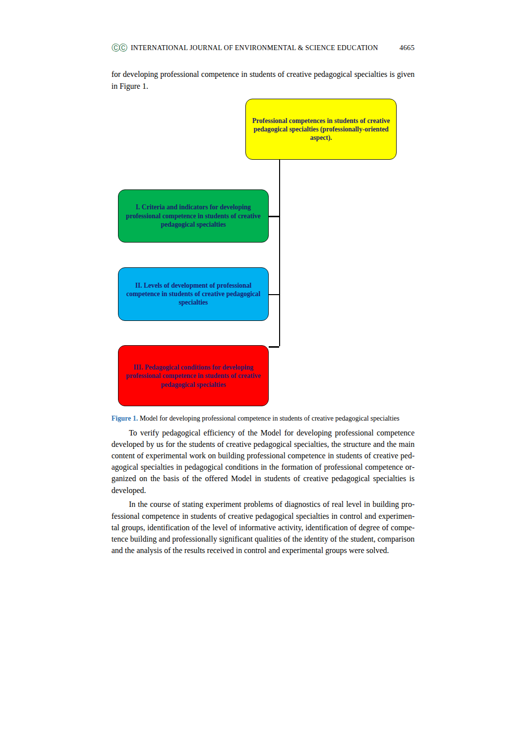ⒸⒸ INTERNATIONAL JOURNAL OF ENVIRONMENTAL & SCIENCE EDUCATION 4665
for developing professional competence in students of creative pedagogical specialties is given in Figure 1.
Professional competences in students of creative pedagogical specialties (professionally-oriented aspect).
I. Criteria and indicators for developing professional competence in students of creative pedagogical specialties
II. Levels of development of professional competence in students of creative pedagogical specialties
III. Pedagogical conditions for developing professional competence in students of creative pedagogical specialties
Figure 1. Model for developing professional competence in students of creative pedagogical specialties
To verify pedagogical efficiency of the Model for developing professional competence developed by us for the students of creative pedagogical specialties, the structure and the main content of experimental work on building professional competence in students of creative pedagogical specialties in pedagogical conditions in the formation of professional competence organized on the basis of the offered Model in students of creative pedagogical specialties is developed.
In the course of stating experiment problems of diagnostics of real level in building professional competence in students of creative pedagogical specialties in control and experimental groups, identification of the level of informative activity, identification of degree of competence building and professionally significant qualities of the identity of the student, comparison and the analysis of the results received in control and experimental groups were solved.